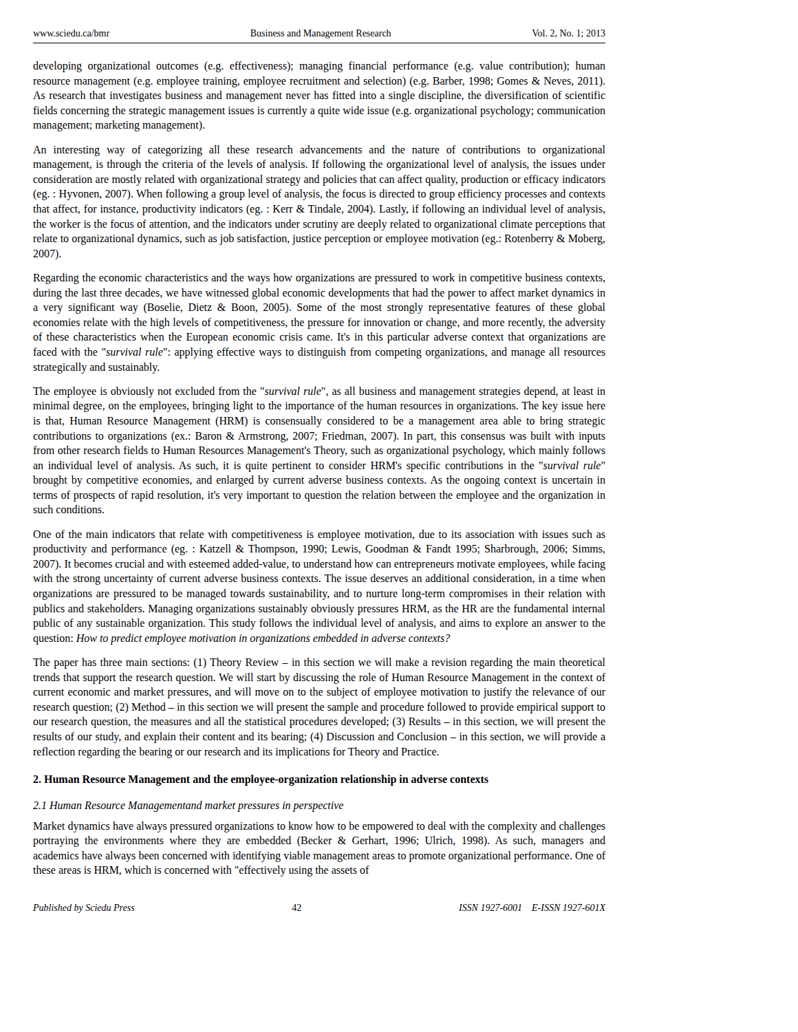www.sciedu.ca/bmr
Business and Management Research
Vol. 2, No. 1; 2013
developing organizational outcomes (e.g. effectiveness); managing financial performance (e.g. value contribution); human resource management (e.g. employee training, employee recruitment and selection) (e.g. Barber, 1998; Gomes & Neves, 2011). As research that investigates business and management never has fitted into a single discipline, the diversification of scientific fields concerning the strategic management issues is currently a quite wide issue (e.g. organizational psychology; communication management; marketing management).
An interesting way of categorizing all these research advancements and the nature of contributions to organizational management, is through the criteria of the levels of analysis. If following the organizational level of analysis, the issues under consideration are mostly related with organizational strategy and policies that can affect quality, production or efficacy indicators (eg. : Hyvonen, 2007). When following a group level of analysis, the focus is directed to group efficiency processes and contexts that affect, for instance, productivity indicators (eg. : Kerr & Tindale, 2004). Lastly, if following an individual level of analysis, the worker is the focus of attention, and the indicators under scrutiny are deeply related to organizational climate perceptions that relate to organizational dynamics, such as job satisfaction, justice perception or employee motivation (eg.: Rotenberry & Moberg, 2007).
Regarding the economic characteristics and the ways how organizations are pressured to work in competitive business contexts, during the last three decades, we have witnessed global economic developments that had the power to affect market dynamics in a very significant way (Boselie, Dietz & Boon, 2005). Some of the most strongly representative features of these global economies relate with the high levels of competitiveness, the pressure for innovation or change, and more recently, the adversity of these characteristics when the European economic crisis came. It's in this particular adverse context that organizations are faced with the "survival rule": applying effective ways to distinguish from competing organizations, and manage all resources strategically and sustainably.
The employee is obviously not excluded from the "survival rule", as all business and management strategies depend, at least in minimal degree, on the employees, bringing light to the importance of the human resources in organizations. The key issue here is that, Human Resource Management (HRM) is consensually considered to be a management area able to bring strategic contributions to organizations (ex.: Baron & Armstrong, 2007; Friedman, 2007). In part, this consensus was built with inputs from other research fields to Human Resources Management's Theory, such as organizational psychology, which mainly follows an individual level of analysis. As such, it is quite pertinent to consider HRM's specific contributions in the "survival rule" brought by competitive economies, and enlarged by current adverse business contexts. As the ongoing context is uncertain in terms of prospects of rapid resolution, it's very important to question the relation between the employee and the organization in such conditions.
One of the main indicators that relate with competitiveness is employee motivation, due to its association with issues such as productivity and performance (eg. : Katzell & Thompson, 1990; Lewis, Goodman & Fandt 1995; Sharbrough, 2006; Simms, 2007). It becomes crucial and with esteemed added-value, to understand how can entrepreneurs motivate employees, while facing with the strong uncertainty of current adverse business contexts. The issue deserves an additional consideration, in a time when organizations are pressured to be managed towards sustainability, and to nurture long-term compromises in their relation with publics and stakeholders. Managing organizations sustainably obviously pressures HRM, as the HR are the fundamental internal public of any sustainable organization. This study follows the individual level of analysis, and aims to explore an answer to the question: How to predict employee motivation in organizations embedded in adverse contexts?
The paper has three main sections: (1) Theory Review – in this section we will make a revision regarding the main theoretical trends that support the research question. We will start by discussing the role of Human Resource Management in the context of current economic and market pressures, and will move on to the subject of employee motivation to justify the relevance of our research question; (2) Method – in this section we will present the sample and procedure followed to provide empirical support to our research question, the measures and all the statistical procedures developed; (3) Results – in this section, we will present the results of our study, and explain their content and its bearing; (4) Discussion and Conclusion – in this section, we will provide a reflection regarding the bearing or our research and its implications for Theory and Practice.
2. Human Resource Management and the employee-organization relationship in adverse contexts
2.1 Human Resource Managementand market pressures in perspective
Market dynamics have always pressured organizations to know how to be empowered to deal with the complexity and challenges portraying the environments where they are embedded (Becker & Gerhart, 1996; Ulrich, 1998). As such, managers and academics have always been concerned with identifying viable management areas to promote organizational performance. One of these areas is HRM, which is concerned with "effectively using the assets of
Published by Sciedu Press
42
ISSN 1927-6001 E-ISSN 1927-601X